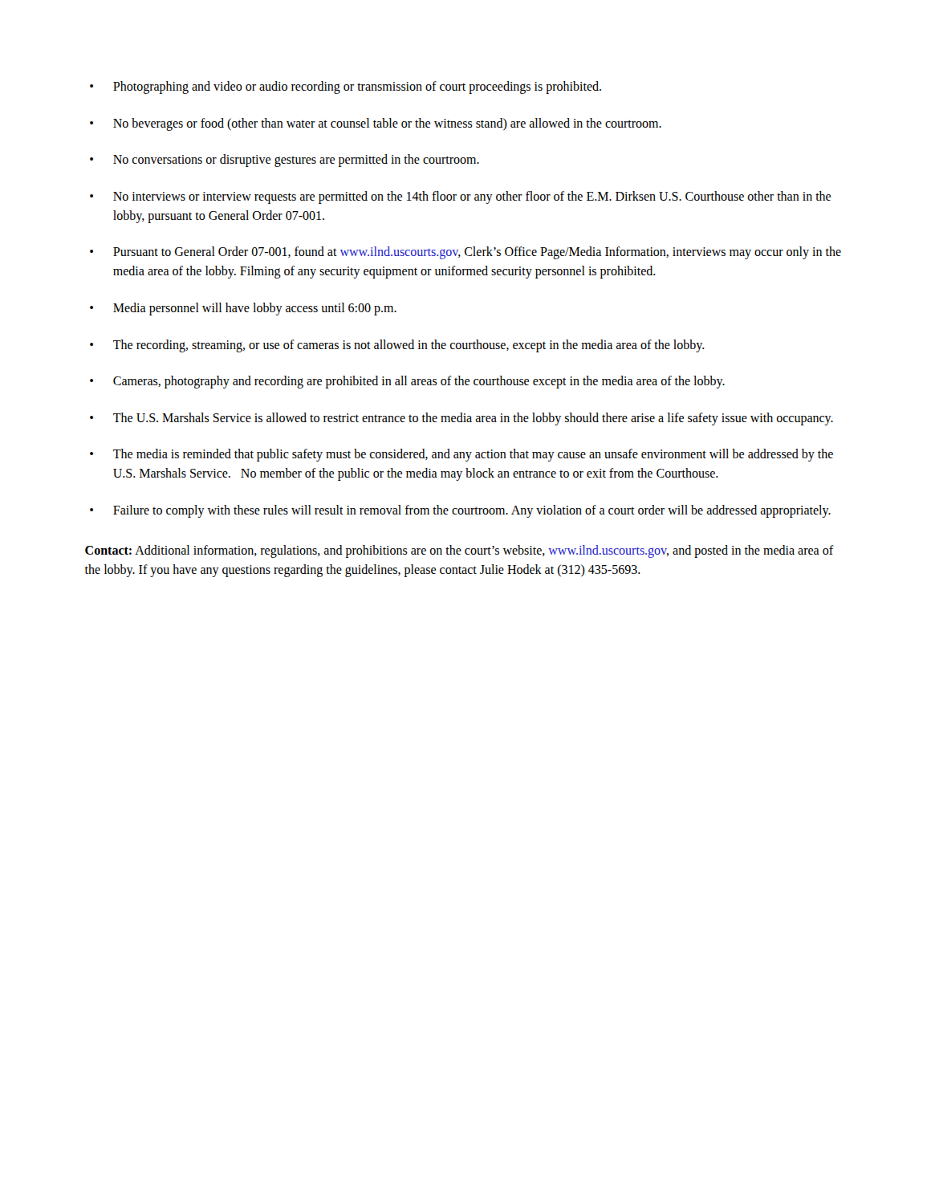Photographing and video or audio recording or transmission of court proceedings is prohibited.
No beverages or food (other than water at counsel table or the witness stand) are allowed in the courtroom.
No conversations or disruptive gestures are permitted in the courtroom.
No interviews or interview requests are permitted on the 14th floor or any other floor of the E.M. Dirksen U.S. Courthouse other than in the lobby, pursuant to General Order 07-001.
Pursuant to General Order 07-001, found at www.ilnd.uscourts.gov, Clerk’s Office Page/Media Information, interviews may occur only in the media area of the lobby. Filming of any security equipment or uniformed security personnel is prohibited.
Media personnel will have lobby access until 6:00 p.m.
The recording, streaming, or use of cameras is not allowed in the courthouse, except in the media area of the lobby.
Cameras, photography and recording are prohibited in all areas of the courthouse except in the media area of the lobby.
The U.S. Marshals Service is allowed to restrict entrance to the media area in the lobby should there arise a life safety issue with occupancy.
The media is reminded that public safety must be considered, and any action that may cause an unsafe environment will be addressed by the U.S. Marshals Service. No member of the public or the media may block an entrance to or exit from the Courthouse.
Failure to comply with these rules will result in removal from the courtroom. Any violation of a court order will be addressed appropriately.
Contact: Additional information, regulations, and prohibitions are on the court’s website, www.ilnd.uscourts.gov, and posted in the media area of the lobby. If you have any questions regarding the guidelines, please contact Julie Hodek at (312) 435-5693.